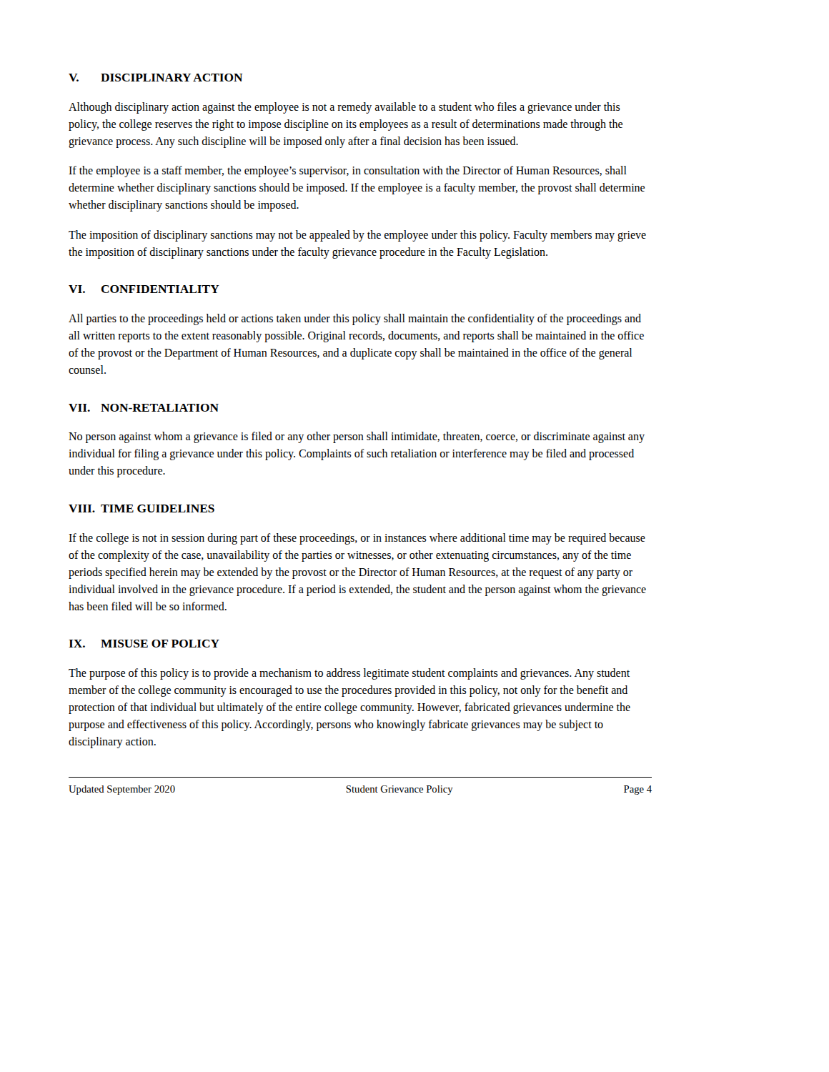V. Disciplinary Action
Although disciplinary action against the employee is not a remedy available to a student who files a grievance under this policy, the college reserves the right to impose discipline on its employees as a result of determinations made through the grievance process. Any such discipline will be imposed only after a final decision has been issued.
If the employee is a staff member, the employee’s supervisor, in consultation with the Director of Human Resources, shall determine whether disciplinary sanctions should be imposed. If the employee is a faculty member, the provost shall determine whether disciplinary sanctions should be imposed.
The imposition of disciplinary sanctions may not be appealed by the employee under this policy. Faculty members may grieve the imposition of disciplinary sanctions under the faculty grievance procedure in the Faculty Legislation.
VI. Confidentiality
All parties to the proceedings held or actions taken under this policy shall maintain the confidentiality of the proceedings and all written reports to the extent reasonably possible. Original records, documents, and reports shall be maintained in the office of the provost or the Department of Human Resources, and a duplicate copy shall be maintained in the office of the general counsel.
VII. Non-Retaliation
No person against whom a grievance is filed or any other person shall intimidate, threaten, coerce, or discriminate against any individual for filing a grievance under this policy. Complaints of such retaliation or interference may be filed and processed under this procedure.
VIII. Time Guidelines
If the college is not in session during part of these proceedings, or in instances where additional time may be required because of the complexity of the case, unavailability of the parties or witnesses, or other extenuating circumstances, any of the time periods specified herein may be extended by the provost or the Director of Human Resources, at the request of any party or individual involved in the grievance procedure. If a period is extended, the student and the person against whom the grievance has been filed will be so informed.
IX. Misuse of Policy
The purpose of this policy is to provide a mechanism to address legitimate student complaints and grievances. Any student member of the college community is encouraged to use the procedures provided in this policy, not only for the benefit and protection of that individual but ultimately of the entire college community. However, fabricated grievances undermine the purpose and effectiveness of this policy. Accordingly, persons who knowingly fabricate grievances may be subject to disciplinary action.
Updated September 2020 Student Grievance Policy Page 4